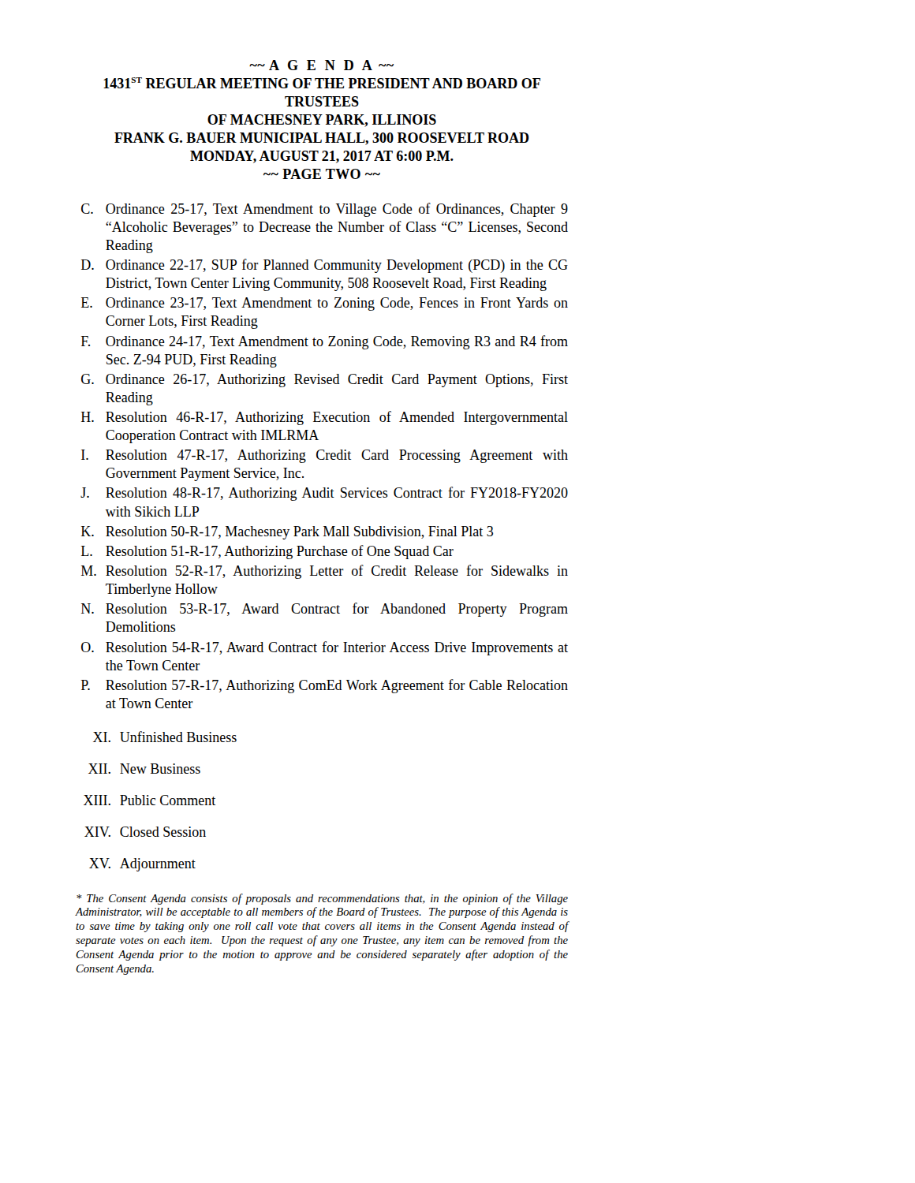~~ A G E N D A ~~
1431ST REGULAR MEETING OF THE PRESIDENT AND BOARD OF TRUSTEES
OF MACHESNEY PARK, ILLINOIS
FRANK G. BAUER MUNICIPAL HALL, 300 ROOSEVELT ROAD
MONDAY, AUGUST 21, 2017 AT 6:00 P.M.
~~ PAGE TWO ~~
C. Ordinance 25-17, Text Amendment to Village Code of Ordinances, Chapter 9 “Alcoholic Beverages” to Decrease the Number of Class “C” Licenses, Second Reading
D. Ordinance 22-17, SUP for Planned Community Development (PCD) in the CG District, Town Center Living Community, 508 Roosevelt Road, First Reading
E. Ordinance 23-17, Text Amendment to Zoning Code, Fences in Front Yards on Corner Lots, First Reading
F. Ordinance 24-17, Text Amendment to Zoning Code, Removing R3 and R4 from Sec. Z-94 PUD, First Reading
G. Ordinance 26-17, Authorizing Revised Credit Card Payment Options, First Reading
H. Resolution 46-R-17, Authorizing Execution of Amended Intergovernmental Cooperation Contract with IMLRMA
I. Resolution 47-R-17, Authorizing Credit Card Processing Agreement with Government Payment Service, Inc.
J. Resolution 48-R-17, Authorizing Audit Services Contract for FY2018-FY2020 with Sikich LLP
K. Resolution 50-R-17, Machesney Park Mall Subdivision, Final Plat 3
L. Resolution 51-R-17, Authorizing Purchase of One Squad Car
M. Resolution 52-R-17, Authorizing Letter of Credit Release for Sidewalks in Timberlyne Hollow
N. Resolution 53-R-17, Award Contract for Abandoned Property Program Demolitions
O. Resolution 54-R-17, Award Contract for Interior Access Drive Improvements at the Town Center
P. Resolution 57-R-17, Authorizing ComEd Work Agreement for Cable Relocation at Town Center
XI. Unfinished Business
XII. New Business
XIII. Public Comment
XIV. Closed Session
XV. Adjournment
* The Consent Agenda consists of proposals and recommendations that, in the opinion of the Village Administrator, will be acceptable to all members of the Board of Trustees. The purpose of this Agenda is to save time by taking only one roll call vote that covers all items in the Consent Agenda instead of separate votes on each item. Upon the request of any one Trustee, any item can be removed from the Consent Agenda prior to the motion to approve and be considered separately after adoption of the Consent Agenda.